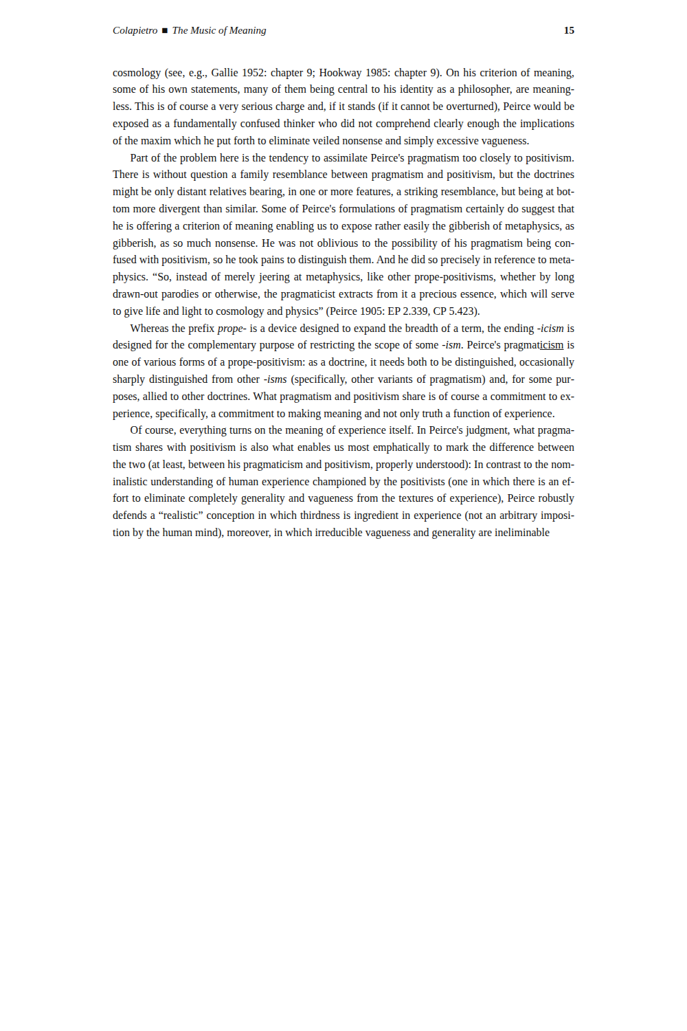Colapietro■The Music of Meaning 15
cosmology (see, e.g., Gallie 1952: chapter 9; Hookway 1985: chapter 9). On his criterion of meaning, some of his own statements, many of them being central to his identity as a philosopher, are meaningless. This is of course a very serious charge and, if it stands (if it cannot be overturned), Peirce would be exposed as a fundamentally confused thinker who did not comprehend clearly enough the implications of the maxim which he put forth to eliminate veiled nonsense and simply excessive vagueness.
Part of the problem here is the tendency to assimilate Peirce's pragmatism too closely to positivism. There is without question a family resemblance between pragmatism and positivism, but the doctrines might be only distant relatives bearing, in one or more features, a striking resemblance, but being at bottom more divergent than similar. Some of Peirce's formulations of pragmatism certainly do suggest that he is offering a criterion of meaning enabling us to expose rather easily the gibberish of metaphysics, as gibberish, as so much nonsense. He was not oblivious to the possibility of his pragmatism being confused with positivism, so he took pains to distinguish them. And he did so precisely in reference to metaphysics. “So, instead of merely jeering at metaphysics, like other prope-positivisms, whether by long drawn-out parodies or otherwise, the pragmaticist extracts from it a precious essence, which will serve to give life and light to cosmology and physics” (Peirce 1905: EP 2.339, CP 5.423).
Whereas the prefix prope- is a device designed to expand the breadth of a term, the ending -icism is designed for the complementary purpose of restricting the scope of some -ism. Peirce's pragmaticism is one of various forms of a prope-positivism: as a doctrine, it needs both to be distinguished, occasionally sharply distinguished from other -isms (specifically, other variants of pragmatism) and, for some purposes, allied to other doctrines. What pragmatism and positivism share is of course a commitment to experience, specifically, a commitment to making meaning and not only truth a function of experience.
Of course, everything turns on the meaning of experience itself. In Peirce's judgment, what pragmatism shares with positivism is also what enables us most emphatically to mark the difference between the two (at least, between his pragmaticism and positivism, properly understood): In contrast to the nominalistic understanding of human experience championed by the positivists (one in which there is an effort to eliminate completely generality and vagueness from the textures of experience), Peirce robustly defends a “realistic” conception in which thirdness is ingredient in experience (not an arbitrary imposition by the human mind), moreover, in which irreducible vagueness and generality are ineliminable